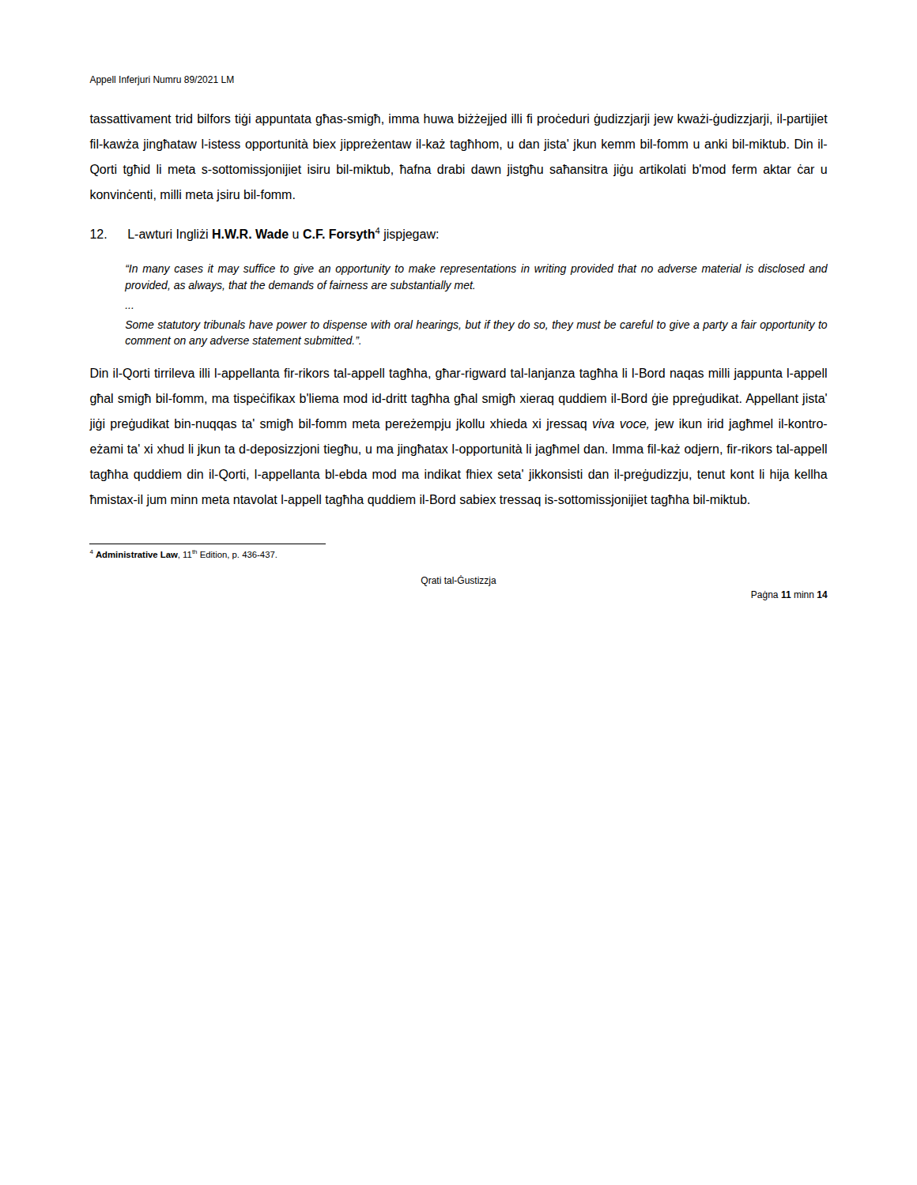Appell Inferjuri Numru 89/2021 LM
tassattivament trid bilfors tiġi appuntata għas-smigħ, imma huwa biżżejjed illi fi proċeduri ġudizzjarji jew kważi-ġudizzjarji, il-partijiet fil-kawża jingħataw l-istess opportunità biex jippreżentaw il-każ tagħhom, u dan jista' jkun kemm bil-fomm u anki bil-miktub. Din il-Qorti tgħid li meta s-sottomissjonijiet isiru bil-miktub, ħafna drabi dawn jistgħu saħansitra jiġu artikolati b'mod ferm aktar ċar u konvinċenti, milli meta jsiru bil-fomm.
12.
L-awturi Ingliżi H.W.R. Wade u C.F. Forsyth4 jispjegaw:
“In many cases it may suffice to give an opportunity to make representations in writing provided that no adverse material is disclosed and provided, as always, that the demands of fairness are substantially met.
...
Some statutory tribunals have power to dispense with oral hearings, but if they do so, they must be careful to give a party a fair opportunity to comment on any adverse statement submitted.”.
Din il-Qorti tirrileva illi l-appellanta fir-rikors tal-appell tagħha, għar-rigward tal-lanjanza tagħha li l-Bord naqas milli jappunta l-appell għal smigħ bil-fomm, ma tispeċifikax b'liema mod id-dritt tagħha għal smigħ xieraq quddiem il-Bord ġie ppreġudikat. Appellant jista' jiġi preġudikat bin-nuqqas ta' smigħ bil-fomm meta pereżempju jkollu xhieda xi jressaq viva voce, jew ikun irid jagħmel il-kontro-eżami ta' xi xhud li jkun ta d-deposizzjoni tiegħu, u ma jingħatax l-opportunità li jagħmel dan. Imma fil-każ odjern, fir-rikors tal-appell tagħha quddiem din il-Qorti, l-appellanta bl-ebda mod ma indikat fhiex seta' jikkonsisti dan il-preġudizzju, tenut kont li hija kellha ħmistax-il jum minn meta ntavolat l-appell tagħha quddiem il-Bord sabiex tressaq is-sottomissjonijiet tagħha bil-miktub.
4 Administrative Law, 11th Edition, p. 436-437.
Qrati tal-Ġustizzja
Paġna 11 minn 14